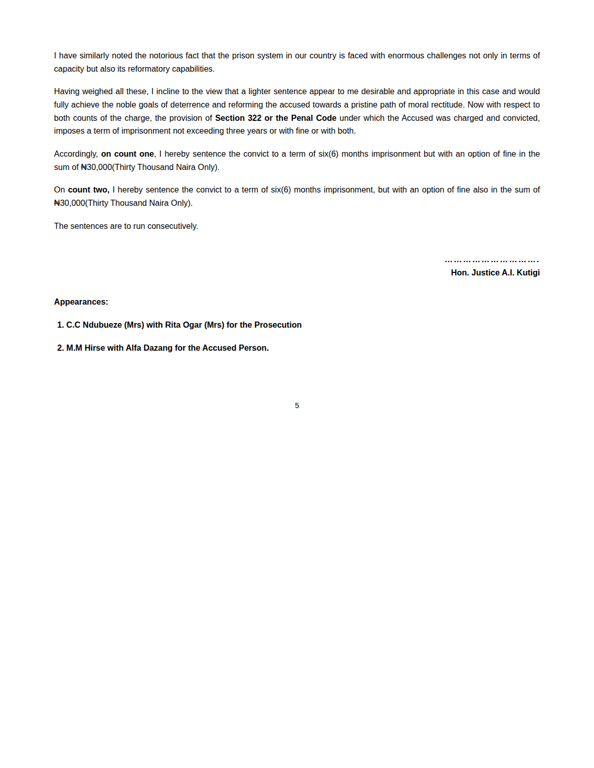I have similarly noted the notorious fact that the prison system in our country is faced with enormous challenges not only in terms of capacity but also its reformatory capabilities.
Having weighed all these, I incline to the view that a lighter sentence appear to me desirable and appropriate in this case and would fully achieve the noble goals of deterrence and reforming the accused towards a pristine path of moral rectitude. Now with respect to both counts of the charge, the provision of Section 322 or the Penal Code under which the Accused was charged and convicted, imposes a term of imprisonment not exceeding three years or with fine or with both.
Accordingly, on count one, I hereby sentence the convict to a term of six(6) months imprisonment but with an option of fine in the sum of ₦30,000(Thirty Thousand Naira Only).
On count two, I hereby sentence the convict to a term of six(6) months imprisonment, but with an option of fine also in the sum of ₦30,000(Thirty Thousand Naira Only).
The sentences are to run consecutively.
………………………….
Hon. Justice A.I. Kutigi
Appearances:
C.C Ndubueze (Mrs) with Rita Ogar (Mrs) for the Prosecution
M.M Hirse with Alfa Dazang for the Accused Person.
5